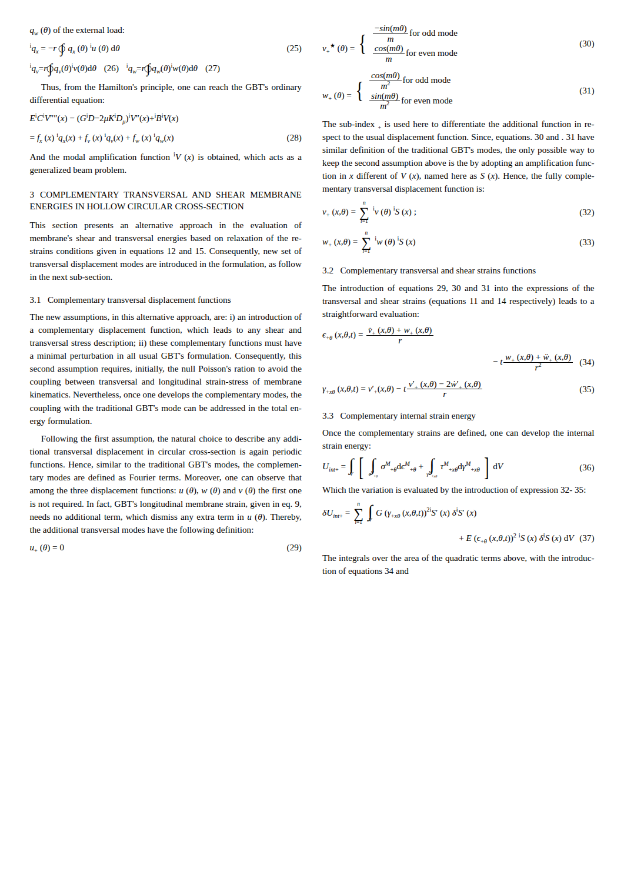qw (θ) of the external load:
iqx = −r ∫ qx (θ) iu (θ) dθ (25)
iqv=r∫qv(θ)iv(θ)dθ (26) iqw=r∫qw(θ)iw(θ)dθ (27)
Thus, from the Hamilton's principle, one can reach the GBT's ordinary differential equation:
EiCiV″″(x) − (GiD−2μK iDμ)iV″(x)+iBiV(x)
= fx (x) iqx(x) + fv (x) iqv(x) + fw (x) iqw(x) (28)
And the modal amplification function iV (x) is obtained, which acts as a generalized beam problem.
3 COMPLEMENTARY TRANSVERSAL AND SHEAR MEMBRANE ENERGIES IN HOLLOW CIRCULAR CROSS-SECTION
This section presents an alternative approach in the evaluation of membrane's shear and transversal energies based on relaxation of the restrains conditions given in equations 12 and 15. Consequently, new set of transversal displacement modes are introduced in the formulation, as follow in the next sub-section.
3.1 Complementary transversal displacement functions
The new assumptions, in this alternative approach, are: i) an introduction of a complementary displacement function, which leads to any shear and transversal stress description; ii) these complementary functions must have a minimal perturbation in all usual GBT's formulation. Consequently, this second assumption requires, initially, the null Poisson's ration to avoid the coupling between transversal and longitudinal strain-stress of membrane kinematics. Nevertheless, once one develops the complementary modes, the coupling with the traditional GBT's mode can be addressed in the total energy formulation.
Following the first assumption, the natural choice to describe any additional transversal displacement in circular cross-section is again periodic functions. Hence, similar to the traditional GBT's modes, the complementary modes are defined as Fourier terms. Moreover, one can observe that among the three displacement functions: u (θ), w (θ) and v (θ) the first one is not required. In fact, GBT's longitudinal membrane strain, given in eq. 9, needs no additional term, which dismiss any extra term in u (θ). Thereby, the additional transversal modes have the following definition:
u+ (θ) = 0 (29)
v+★ (θ) = { −sin(mθ) mfor odd mode cos(mθ) mfor even mode (30)
w+ (θ) = { cos(mθ) m2for odd mode sin(mθ) m2for even mode (31)
The sub-index + is used here to differentiate the additional function in respect to the usual displacement function. Since, equations. 30 and . 31 have similar definition of the traditional GBT's modes, the only possible way to keep the second assumption above is the by adopting an amplification function in x different of V (x), named here as S (x). Hence, the fully complementary transversal displacement function is:
v+ (x,θ) = n∑i=1 iv (θ) iS (x) ; (32)
w+ (x,θ) = n∑i=1 iw (θ) iS (x) (33)
3.2 Complementary transversal and shear strains functions
The introduction of equations 29, 30 and 31 into the expressions of the transversal and shear strains (equations 11 and 14 respectively) leads to a straightforward evaluation:
ϵ+θ (x,θ,t) = v̇+ (x,θ) + w+ (x,θ) r
− tw+ (x,θ) + ẅ+ (x,θ) r2 (34)
γ+xθ (x,θ,t) = v′+(x,θ) − tv′+ (x,θ) − 2ẇ′+ (x,θ) r (35)
3.3 Complementary internal strain energy
Once the complementary strains are defined, one can develop the internal strain energy:
Uint+ = ∫V [ ∫ϵM+θ σM+θdϵM+θ + ∫γM+xθ τM+xθdγM+xθ ] dV (36)
Which the variation is evaluated by the introduction of expression 32- 35:
δUint+ = n∑i=1 ∫V G (γ+xθ (x,θ,t))2iS′ (x) δiS′ (x)
+ E (ϵ+θ (x,θ,t))2 iS (x) δiS (x) dV (37)
The integrals over the area of the quadratic terms above, with the introduction of equations 34 and